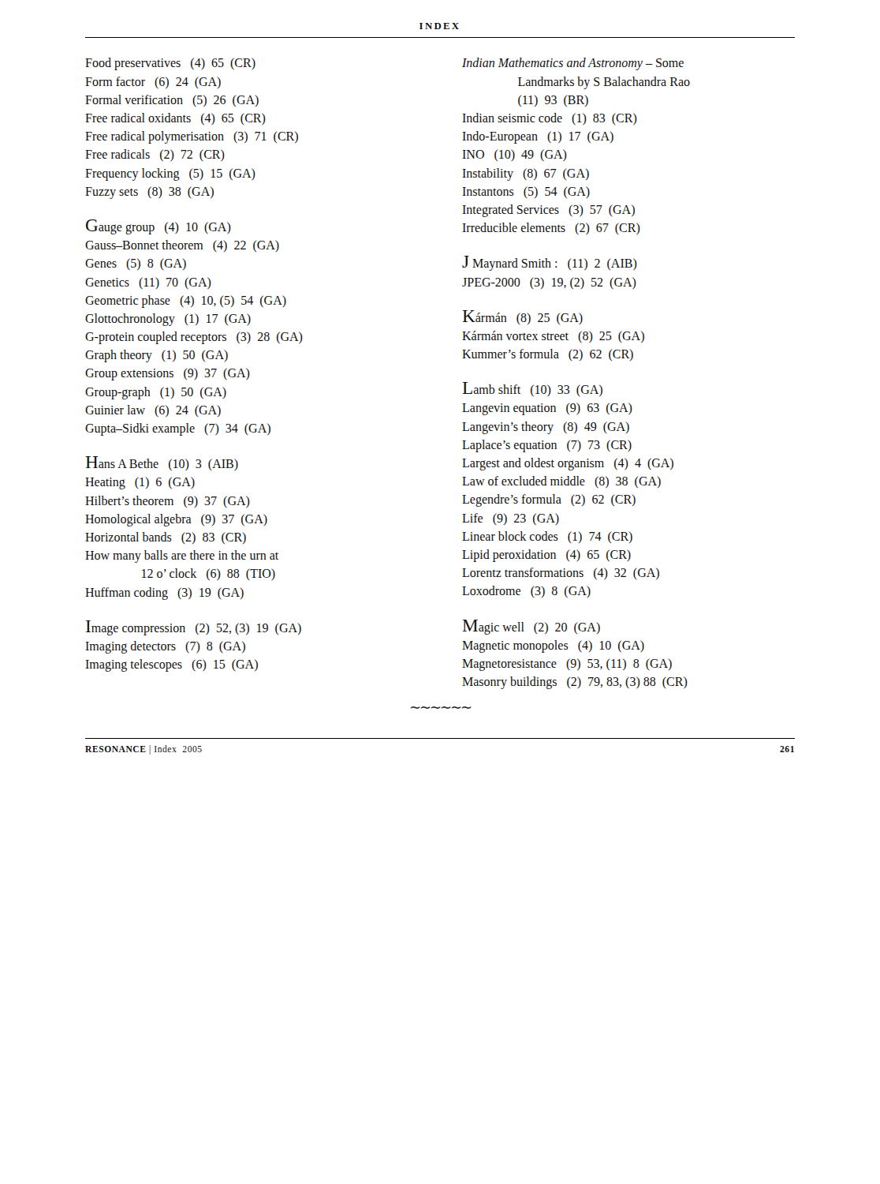INDEX
Food preservatives (4) 65 (CR)
Form factor (6) 24 (GA)
Formal verification (5) 26 (GA)
Free radical oxidants (4) 65 (CR)
Free radical polymerisation (3) 71 (CR)
Free radicals (2) 72 (CR)
Frequency locking (5) 15 (GA)
Fuzzy sets (8) 38 (GA)
Gauge group (4) 10 (GA)
Gauss–Bonnet theorem (4) 22 (GA)
Genes (5) 8 (GA)
Genetics (11) 70 (GA)
Geometric phase (4) 10, (5) 54 (GA)
Glottochronology (1) 17 (GA)
G-protein coupled receptors (3) 28 (GA)
Graph theory (1) 50 (GA)
Group extensions (9) 37 (GA)
Group-graph (1) 50 (GA)
Guinier law (6) 24 (GA)
Gupta–Sidki example (7) 34 (GA)
Hans A Bethe (10) 3 (AIB)
Heating (1) 6 (GA)
Hilbert’s theorem (9) 37 (GA)
Homological algebra (9) 37 (GA)
Horizontal bands (2) 83 (CR)
How many balls are there in the urn at12 o’ clock (6) 88 (TIO)
Huffman coding (3) 19 (GA)
Image compression (2) 52, (3) 19 (GA)
Imaging detectors (7) 8 (GA)
Imaging telescopes (6) 15 (GA)
Indian Mathematics and Astronomy – SomeLandmarks by S Balachandra Rao(11) 93 (BR)
Indian seismic code (1) 83 (CR)
Indo-European (1) 17 (GA)
INO (10) 49 (GA)
Instability (8) 67 (GA)
Instantons (5) 54 (GA)
Integrated Services (3) 57 (GA)
Irreducible elements (2) 67 (CR)
J Maynard Smith : (11) 2 (AIB)
JPEG-2000 (3) 19, (2) 52 (GA)
Kármán (8) 25 (GA)
Kármán vortex street (8) 25 (GA)
Kummer’s formula (2) 62 (CR)
Lamb shift (10) 33 (GA)
Langevin equation (9) 63 (GA)
Langevin’s theory (8) 49 (GA)
Laplace’s equation (7) 73 (CR)
Largest and oldest organism (4) 4 (GA)
Law of excluded middle (8) 38 (GA)
Legendre’s formula (2) 62 (CR)
Life (9) 23 (GA)
Linear block codes (1) 74 (CR)
Lipid peroxidation (4) 65 (CR)
Lorentz transformations (4) 32 (GA)
Loxodrome (3) 8 (GA)
Magic well (2) 20 (GA)
Magnetic monopoles (4) 10 (GA)
Magnetoresistance (9) 53, (11) 8 (GA)
Masonry buildings (2) 79, 83, (3) 88 (CR)
∼∼∼∼∼∼
RESONANCE | Index 2005 261